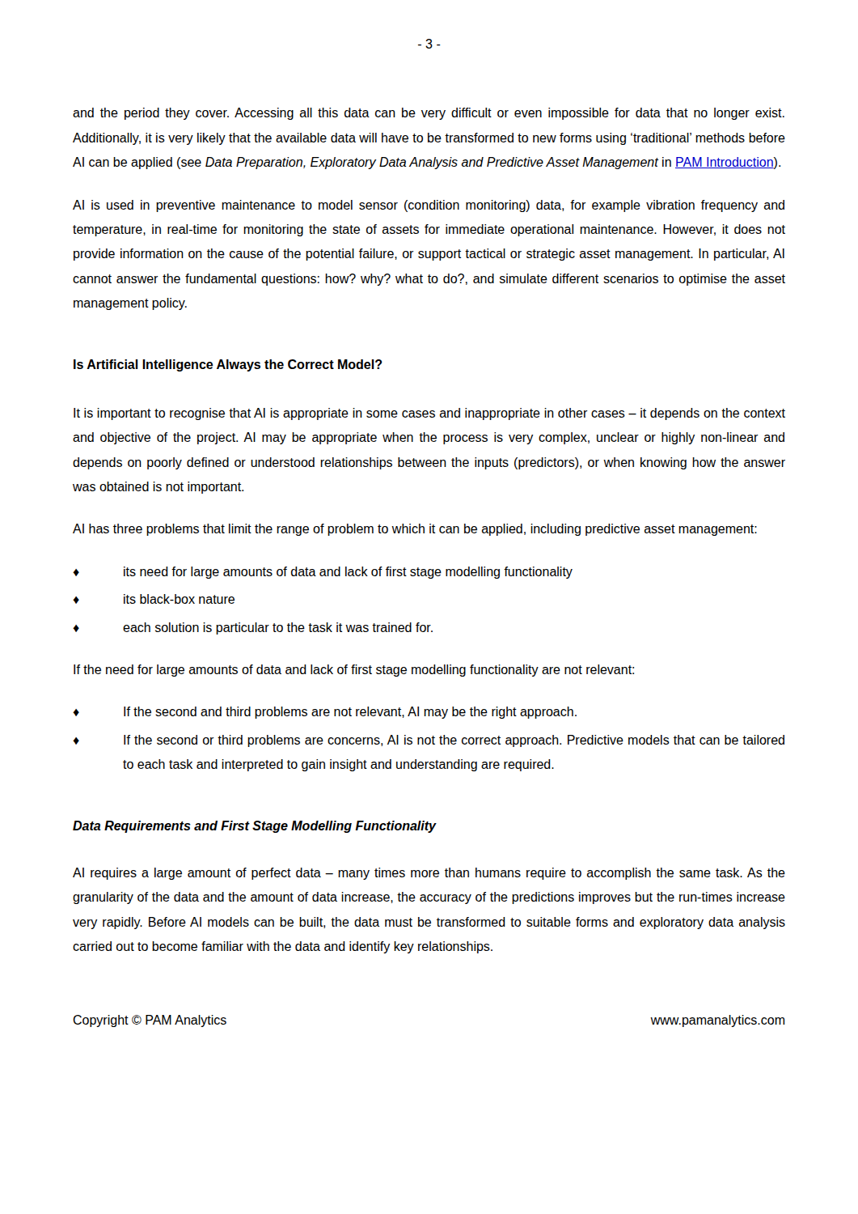- 3 -
and the period they cover. Accessing all this data can be very difficult or even impossible for data that no longer exist. Additionally, it is very likely that the available data will have to be transformed to new forms using ‘traditional’ methods before AI can be applied (see Data Preparation, Exploratory Data Analysis and Predictive Asset Management in PAM Introduction).
AI is used in preventive maintenance to model sensor (condition monitoring) data, for example vibration frequency and temperature, in real-time for monitoring the state of assets for immediate operational maintenance. However, it does not provide information on the cause of the potential failure, or support tactical or strategic asset management. In particular, AI cannot answer the fundamental questions: how? why? what to do?, and simulate different scenarios to optimise the asset management policy.
Is Artificial Intelligence Always the Correct Model?
It is important to recognise that AI is appropriate in some cases and inappropriate in other cases – it depends on the context and objective of the project. AI may be appropriate when the process is very complex, unclear or highly non-linear and depends on poorly defined or understood relationships between the inputs (predictors), or when knowing how the answer was obtained is not important.
AI has three problems that limit the range of problem to which it can be applied, including predictive asset management:
its need for large amounts of data and lack of first stage modelling functionality
its black-box nature
each solution is particular to the task it was trained for.
If the need for large amounts of data and lack of first stage modelling functionality are not relevant:
If the second and third problems are not relevant, AI may be the right approach.
If the second or third problems are concerns, AI is not the correct approach. Predictive models that can be tailored to each task and interpreted to gain insight and understanding are required.
Data Requirements and First Stage Modelling Functionality
AI requires a large amount of perfect data – many times more than humans require to accomplish the same task. As the granularity of the data and the amount of data increase, the accuracy of the predictions improves but the run-times increase very rapidly. Before AI models can be built, the data must be transformed to suitable forms and exploratory data analysis carried out to become familiar with the data and identify key relationships.
Copyright © PAM Analytics www.pamanalytics.com